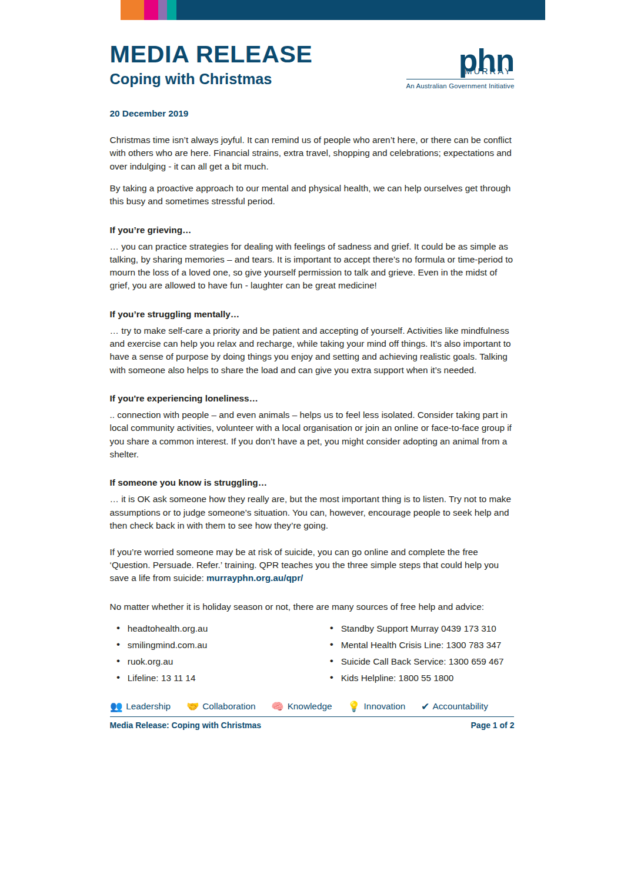MEDIA RELEASE
Coping with Christmas
phn MURRAY
An Australian Government Initiative
20 December 2019
Christmas time isn’t always joyful. It can remind us of people who aren’t here, or there can be conflict with others who are here. Financial strains, extra travel, shopping and celebrations; expectations and over indulging - it can all get a bit much.
By taking a proactive approach to our mental and physical health, we can help ourselves get through this busy and sometimes stressful period.
If you’re grieving…
… you can practice strategies for dealing with feelings of sadness and grief. It could be as simple as talking, by sharing memories – and tears. It is important to accept there’s no formula or time-period to mourn the loss of a loved one, so give yourself permission to talk and grieve. Even in the midst of grief, you are allowed to have fun - laughter can be great medicine!
If you’re struggling mentally…
… try to make self-care a priority and be patient and accepting of yourself. Activities like mindfulness and exercise can help you relax and recharge, while taking your mind off things. It’s also important to have a sense of purpose by doing things you enjoy and setting and achieving realistic goals. Talking with someone also helps to share the load and can give you extra support when it’s needed.
If you're experiencing loneliness…
.. connection with people – and even animals – helps us to feel less isolated. Consider taking part in local community activities, volunteer with a local organisation or join an online or face-to-face group if you share a common interest. If you don’t have a pet, you might consider adopting an animal from a shelter.
If someone you know is struggling…
… it is OK ask someone how they really are, but the most important thing is to listen. Try not to make assumptions or to judge someone’s situation. You can, however, encourage people to seek help and then check back in with them to see how they’re going.
If you’re worried someone may be at risk of suicide, you can go online and complete the free ‘Question. Persuade. Refer.’ training. QPR teaches you the three simple steps that could help you save a life from suicide: murrayphn.org.au/qpr/
No matter whether it is holiday season or not, there are many sources of free help and advice:
headtohealth.org.au
smilingmind.com.au
ruok.org.au
Lifeline: 13 11 14
Standby Support Murray 0439 173 310
Mental Health Crisis Line: 1300 783 347
Suicide Call Back Service: 1300 659 467
Kids Helpline: 1800 55 1800
👥Leadership
🤝Collaboration
🧠Knowledge
💡Innovation
✔Accountability
Media Release: Coping with Christmas Page 1 of 2